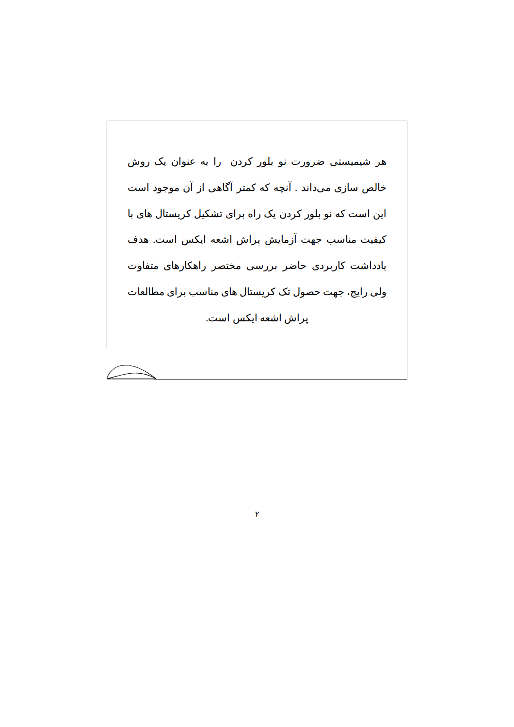هر شیمیستی ضرورت نو بلور کردن را به عنوان یک روش خالص سازی می‌داند . آنچه که کمتر آگاهی از آن موجود است این است که نو بلور کردن یک راه برای تشکیل کریستال های با کیفیت مناسب جهت آزمایش پراش اشعه ایکس است. هدف یادداشت کاربردی حاضر بررسی مختصر راهکارهای متفاوت ولی رایج، جهت حصول تک کریستال های مناسب برای مطالعات پراش اشعه ایکس است.
۲